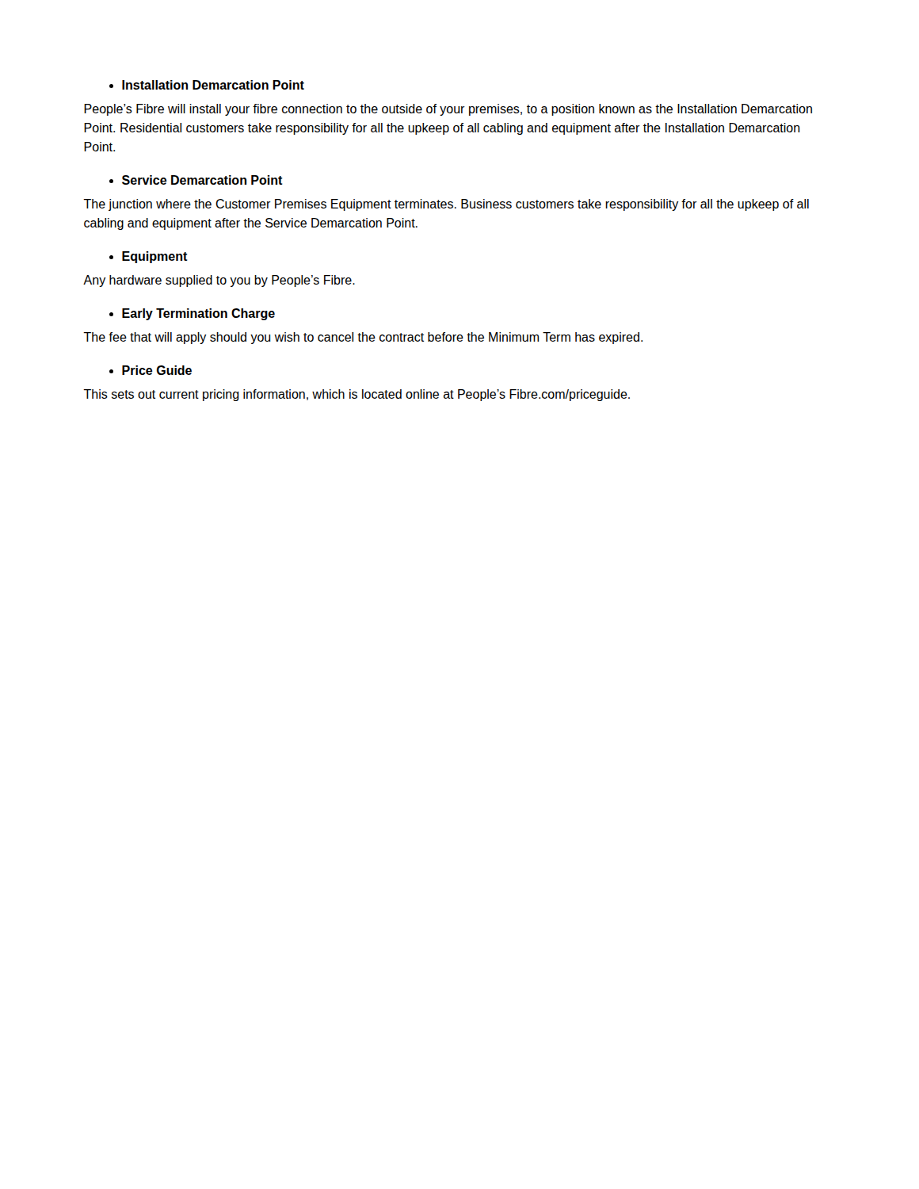Installation Demarcation Point
People’s Fibre will install your fibre connection to the outside of your premises, to a position known as the Installation Demarcation Point. Residential customers take responsibility for all the upkeep of all cabling and equipment after the Installation Demarcation Point.
Service Demarcation Point
The junction where the Customer Premises Equipment terminates. Business customers take responsibility for all the upkeep of all cabling and equipment after the Service Demarcation Point.
Equipment
Any hardware supplied to you by People’s Fibre.
Early Termination Charge
The fee that will apply should you wish to cancel the contract before the Minimum Term has expired.
Price Guide
This sets out current pricing information, which is located online at People’s Fibre.com/priceguide.